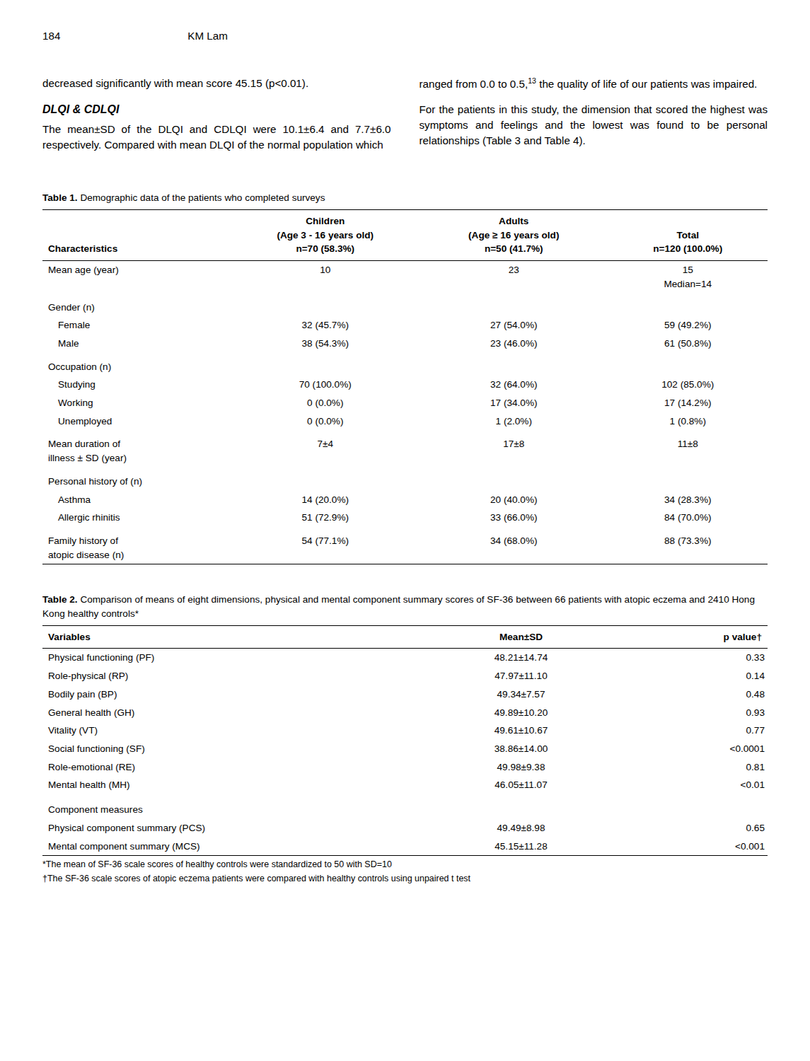184 KM Lam
decreased significantly with mean score 45.15 (p<0.01).
DLQI & CDLQI
The mean±SD of the DLQI and CDLQI were 10.1±6.4 and 7.7±6.0 respectively. Compared with mean DLQI of the normal population which
ranged from 0.0 to 0.5,13 the quality of life of our patients was impaired.
For the patients in this study, the dimension that scored the highest was symptoms and feelings and the lowest was found to be personal relationships (Table 3 and Table 4).
Table 1. Demographic data of the patients who completed surveys
| Characteristics | Children (Age 3 - 16 years old) n=70 (58.3%) | Adults (Age ≥ 16 years old) n=50 (41.7%) | Total n=120 (100.0%) |
| --- | --- | --- | --- |
| Mean age (year) | 10 | 23 | 15 Median=14 |
| Gender (n) | | | |
| Female | 32 (45.7%) | 27 (54.0%) | 59 (49.2%) |
| Male | 38 (54.3%) | 23 (46.0%) | 61 (50.8%) |
| Occupation (n) | | | |
| Studying | 70 (100.0%) | 32 (64.0%) | 102 (85.0%) |
| Working | 0 (0.0%) | 17 (34.0%) | 17 (14.2%) |
| Unemployed | 0 (0.0%) | 1 (2.0%) | 1 (0.8%) |
| Mean duration of illness ± SD (year) | 7±4 | 17±8 | 11±8 |
| Personal history of (n) | | | |
| Asthma | 14 (20.0%) | 20 (40.0%) | 34 (28.3%) |
| Allergic rhinitis | 51 (72.9%) | 33 (66.0%) | 84 (70.0%) |
| Family history of atopic disease (n) | 54 (77.1%) | 34 (68.0%) | 88 (73.3%) |
Table 2. Comparison of means of eight dimensions, physical and mental component summary scores of SF-36 between 66 patients with atopic eczema and 2410 Hong Kong healthy controls*
| Variables | Mean±SD | p value† |
| --- | --- | --- |
| Physical functioning (PF) | 48.21±14.74 | 0.33 |
| Role-physical (RP) | 47.97±11.10 | 0.14 |
| Bodily pain (BP) | 49.34±7.57 | 0.48 |
| General health (GH) | 49.89±10.20 | 0.93 |
| Vitality (VT) | 49.61±10.67 | 0.77 |
| Social functioning (SF) | 38.86±14.00 | <0.0001 |
| Role-emotional (RE) | 49.98±9.38 | 0.81 |
| Mental health (MH) | 46.05±11.07 | <0.01 |
| Component measures | | |
| Physical component summary (PCS) | 49.49±8.98 | 0.65 |
| Mental component summary (MCS) | 45.15±11.28 | <0.001 |
*The mean of SF-36 scale scores of healthy controls were standardized to 50 with SD=10
†The SF-36 scale scores of atopic eczema patients were compared with healthy controls using unpaired t test